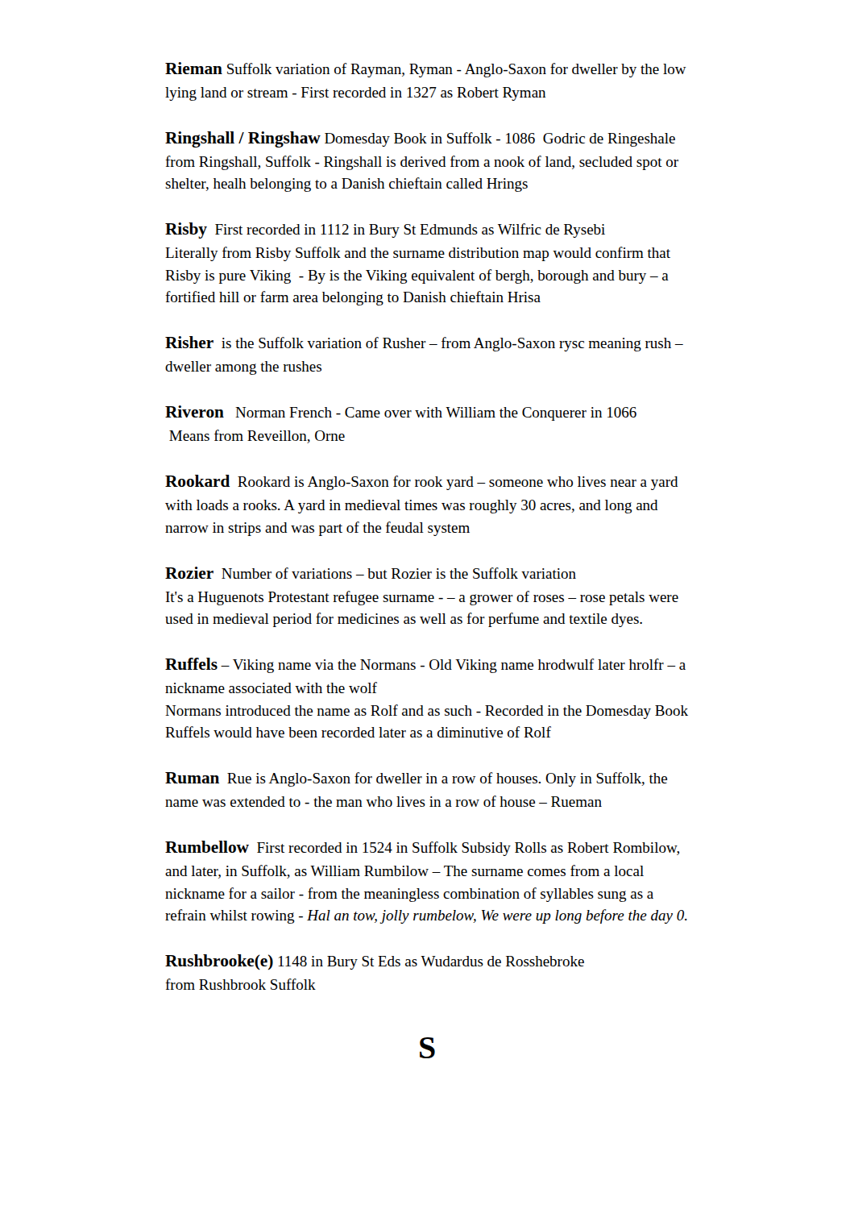Rieman Suffolk variation of Rayman, Ryman - Anglo-Saxon for dweller by the low lying land or stream - First recorded in 1327 as Robert Ryman
Ringshall / Ringshaw Domesday Book in Suffolk - 1086 Godric de Ringeshale from Ringshall, Suffolk - Ringshall is derived from a nook of land, secluded spot or shelter, healh belonging to a Danish chieftain called Hrings
Risby First recorded in 1112 in Bury St Edmunds as Wilfric de Rysebi
Literally from Risby Suffolk and the surname distribution map would confirm that Risby is pure Viking - By is the Viking equivalent of bergh, borough and bury – a fortified hill or farm area belonging to Danish chieftain Hrisa
Risher is the Suffolk variation of Rusher – from Anglo-Saxon rysc meaning rush – dweller among the rushes
Riveron Norman French - Came over with William the Conquerer in 1066
Means from Reveillon, Orne
Rookard Rookard is Anglo-Saxon for rook yard – someone who lives near a yard with loads a rooks. A yard in medieval times was roughly 30 acres, and long and narrow in strips and was part of the feudal system
Rozier Number of variations – but Rozier is the Suffolk variation
It's a Huguenots Protestant refugee surname - – a grower of roses – rose petals were used in medieval period for medicines as well as for perfume and textile dyes.
Ruffels – Viking name via the Normans - Old Viking name hrodwulf later hrolfr – a nickname associated with the wolf
Normans introduced the name as Rolf and as such - Recorded in the Domesday Book Ruffels would have been recorded later as a diminutive of Rolf
Ruman Rue is Anglo-Saxon for dweller in a row of houses. Only in Suffolk, the name was extended to - the man who lives in a row of house – Rueman
Rumbellow First recorded in 1524 in Suffolk Subsidy Rolls as Robert Rombilow, and later, in Suffolk, as William Rumbilow – The surname comes from a local nickname for a sailor - from the meaningless combination of syllables sung as a refrain whilst rowing - Hal an tow, jolly rumbelow, We were up long before the day 0.
Rushbrooke(e) 1148 in Bury St Eds as Wudardus de Rosshebroke
from Rushbrook Suffolk
S